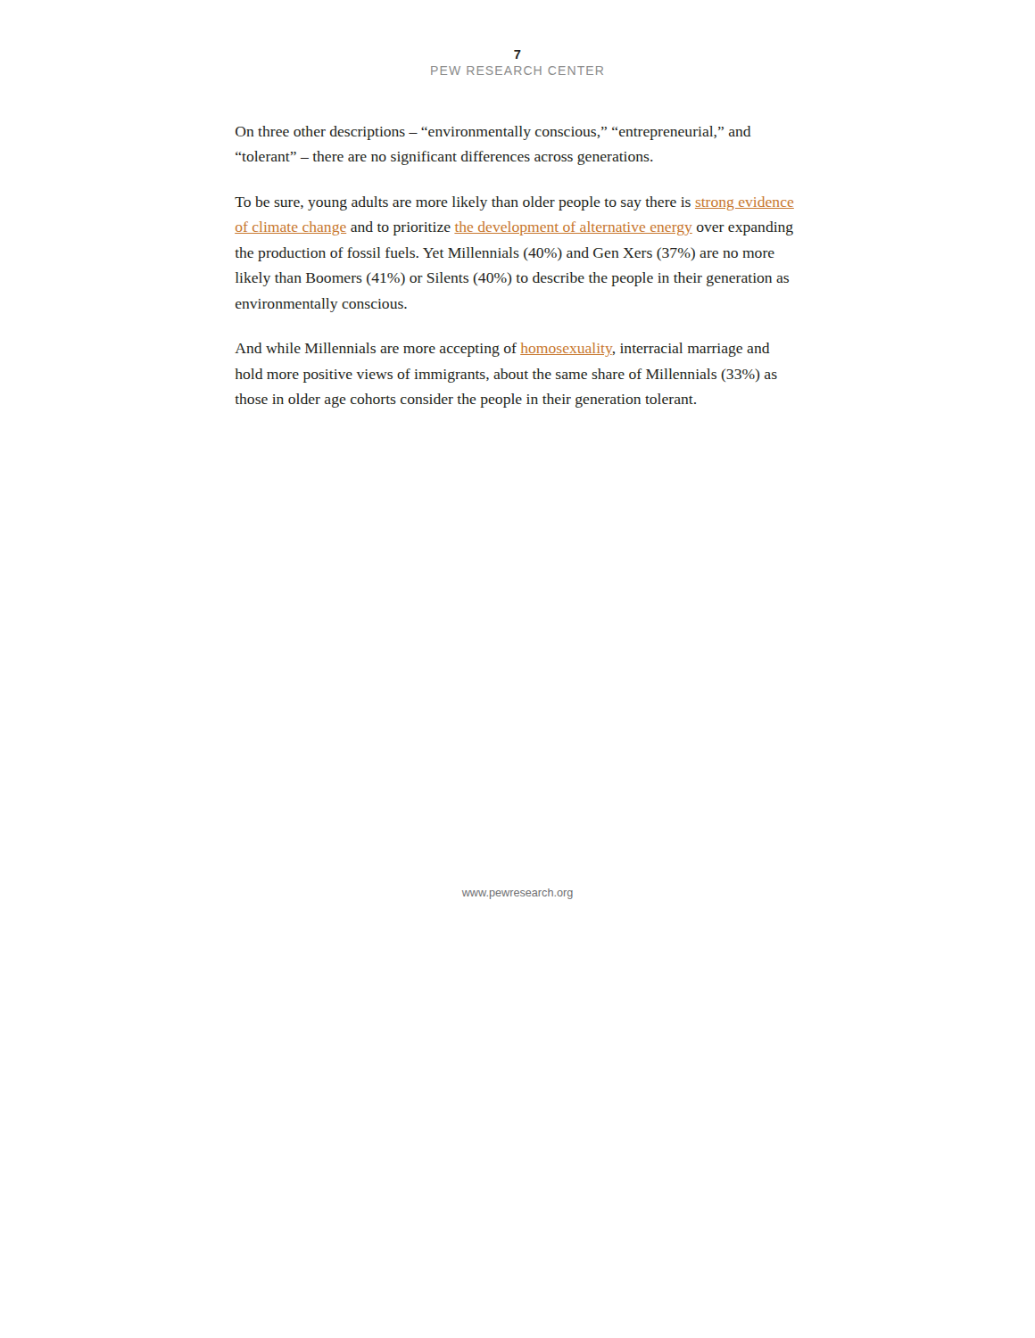7
PEW RESEARCH CENTER
On three other descriptions – “environmentally conscious,” “entrepreneurial,” and “tolerant” – there are no significant differences across generations.
To be sure, young adults are more likely than older people to say there is strong evidence of climate change and to prioritize the development of alternative energy over expanding the production of fossil fuels. Yet Millennials (40%) and Gen Xers (37%) are no more likely than Boomers (41%) or Silents (40%) to describe the people in their generation as environmentally conscious.
And while Millennials are more accepting of homosexuality, interracial marriage and hold more positive views of immigrants, about the same share of Millennials (33%) as those in older age cohorts consider the people in their generation tolerant.
www.pewresearch.org